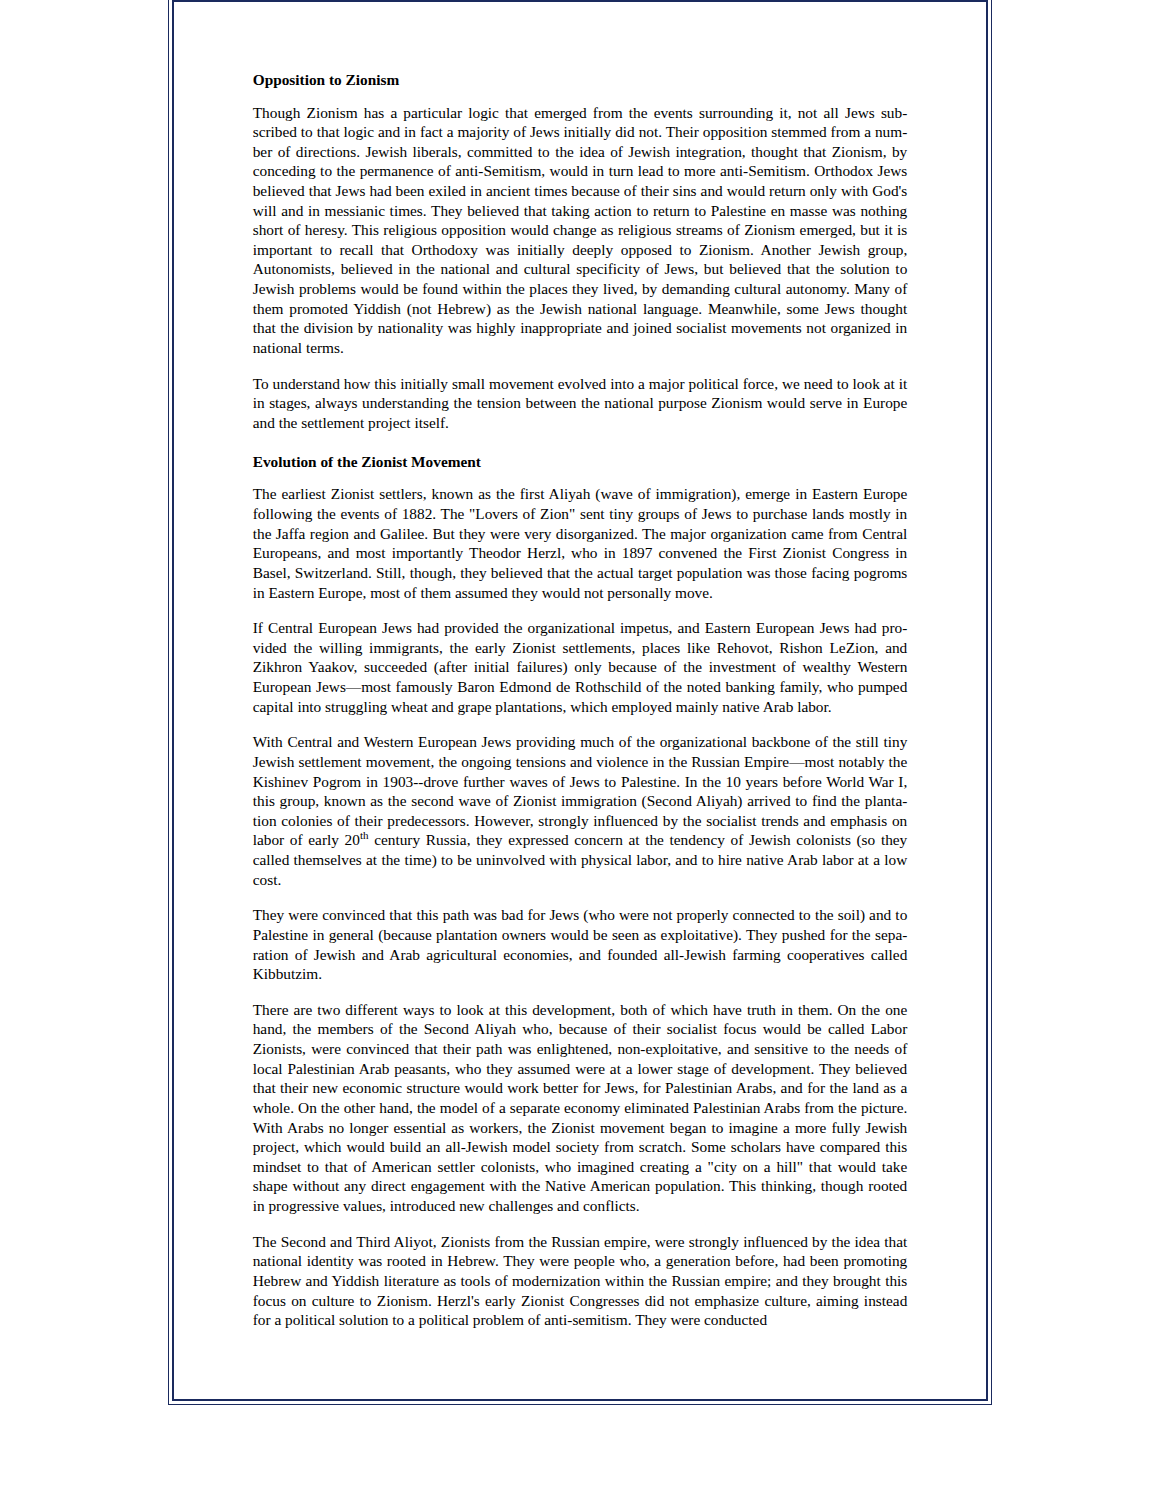Opposition to Zionism
Though Zionism has a particular logic that emerged from the events surrounding it, not all Jews subscribed to that logic and in fact a majority of Jews initially did not. Their opposition stemmed from a number of directions. Jewish liberals, committed to the idea of Jewish integration, thought that Zionism, by conceding to the permanence of anti-Semitism, would in turn lead to more anti-Semitism. Orthodox Jews believed that Jews had been exiled in ancient times because of their sins and would return only with God's will and in messianic times. They believed that taking action to return to Palestine en masse was nothing short of heresy. This religious opposition would change as religious streams of Zionism emerged, but it is important to recall that Orthodoxy was initially deeply opposed to Zionism. Another Jewish group, Autonomists, believed in the national and cultural specificity of Jews, but believed that the solution to Jewish problems would be found within the places they lived, by demanding cultural autonomy. Many of them promoted Yiddish (not Hebrew) as the Jewish national language. Meanwhile, some Jews thought that the division by nationality was highly inappropriate and joined socialist movements not organized in national terms.
To understand how this initially small movement evolved into a major political force, we need to look at it in stages, always understanding the tension between the national purpose Zionism would serve in Europe and the settlement project itself.
Evolution of the Zionist Movement
The earliest Zionist settlers, known as the first Aliyah (wave of immigration), emerge in Eastern Europe following the events of 1882. The "Lovers of Zion" sent tiny groups of Jews to purchase lands mostly in the Jaffa region and Galilee. But they were very disorganized. The major organization came from Central Europeans, and most importantly Theodor Herzl, who in 1897 convened the First Zionist Congress in Basel, Switzerland. Still, though, they believed that the actual target population was those facing pogroms in Eastern Europe, most of them assumed they would not personally move.
If Central European Jews had provided the organizational impetus, and Eastern European Jews had provided the willing immigrants, the early Zionist settlements, places like Rehovot, Rishon LeZion, and Zikhron Yaakov, succeeded (after initial failures) only because of the investment of wealthy Western European Jews—most famously Baron Edmond de Rothschild of the noted banking family, who pumped capital into struggling wheat and grape plantations, which employed mainly native Arab labor.
With Central and Western European Jews providing much of the organizational backbone of the still tiny Jewish settlement movement, the ongoing tensions and violence in the Russian Empire—most notably the Kishinev Pogrom in 1903--drove further waves of Jews to Palestine. In the 10 years before World War I, this group, known as the second wave of Zionist immigration (Second Aliyah) arrived to find the plantation colonies of their predecessors. However, strongly influenced by the socialist trends and emphasis on labor of early 20th century Russia, they expressed concern at the tendency of Jewish colonists (so they called themselves at the time) to be uninvolved with physical labor, and to hire native Arab labor at a low cost.
They were convinced that this path was bad for Jews (who were not properly connected to the soil) and to Palestine in general (because plantation owners would be seen as exploitative). They pushed for the separation of Jewish and Arab agricultural economies, and founded all-Jewish farming cooperatives called Kibbutzim.
There are two different ways to look at this development, both of which have truth in them. On the one hand, the members of the Second Aliyah who, because of their socialist focus would be called Labor Zionists, were convinced that their path was enlightened, non-exploitative, and sensitive to the needs of local Palestinian Arab peasants, who they assumed were at a lower stage of development. They believed that their new economic structure would work better for Jews, for Palestinian Arabs, and for the land as a whole. On the other hand, the model of a separate economy eliminated Palestinian Arabs from the picture. With Arabs no longer essential as workers, the Zionist movement began to imagine a more fully Jewish project, which would build an all-Jewish model society from scratch. Some scholars have compared this mindset to that of American settler colonists, who imagined creating a "city on a hill" that would take shape without any direct engagement with the Native American population. This thinking, though rooted in progressive values, introduced new challenges and conflicts.
The Second and Third Aliyot, Zionists from the Russian empire, were strongly influenced by the idea that national identity was rooted in Hebrew. They were people who, a generation before, had been promoting Hebrew and Yiddish literature as tools of modernization within the Russian empire; and they brought this focus on culture to Zionism. Herzl's early Zionist Congresses did not emphasize culture, aiming instead for a political solution to a political problem of anti-semitism. They were conducted